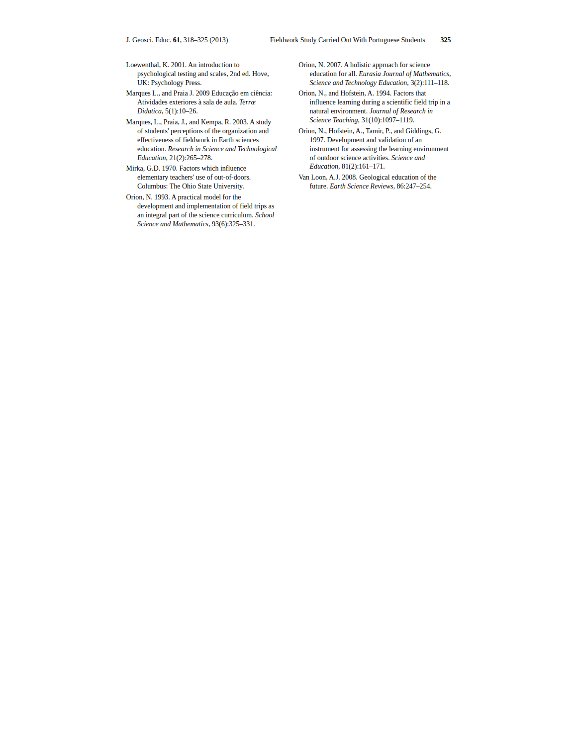J. Geosci. Educ. 61, 318–325 (2013)
Fieldwork Study Carried Out With Portuguese Students 325
Loewenthal, K. 2001. An introduction to psychological testing and scales, 2nd ed. Hove, UK: Psychology Press.
Marques L., and Praia J. 2009 Educação em ciência: Atividades exteriores à sala de aula. Terræ Didatica, 5(1):10–26.
Marques, L., Praia, J., and Kempa, R. 2003. A study of students' perceptions of the organization and effectiveness of fieldwork in Earth sciences education. Research in Science and Technological Education, 21(2):265–278.
Mirka, G.D. 1970. Factors which influence elementary teachers' use of out-of-doors. Columbus: The Ohio State University.
Orion, N. 1993. A practical model for the development and implementation of field trips as an integral part of the science curriculum. School Science and Mathematics, 93(6):325–331.
Orion, N. 2007. A holistic approach for science education for all. Eurasia Journal of Mathematics, Science and Technology Education, 3(2):111–118.
Orion, N., and Hofstein, A. 1994. Factors that influence learning during a scientific field trip in a natural environment. Journal of Research in Science Teaching, 31(10):1097–1119.
Orion, N., Hofstein, A., Tamir, P., and Giddings, G. 1997. Development and validation of an instrument for assessing the learning environment of outdoor science activities. Science and Education, 81(2):161–171.
Van Loon, A.J. 2008. Geological education of the future. Earth Science Reviews, 86:247–254.